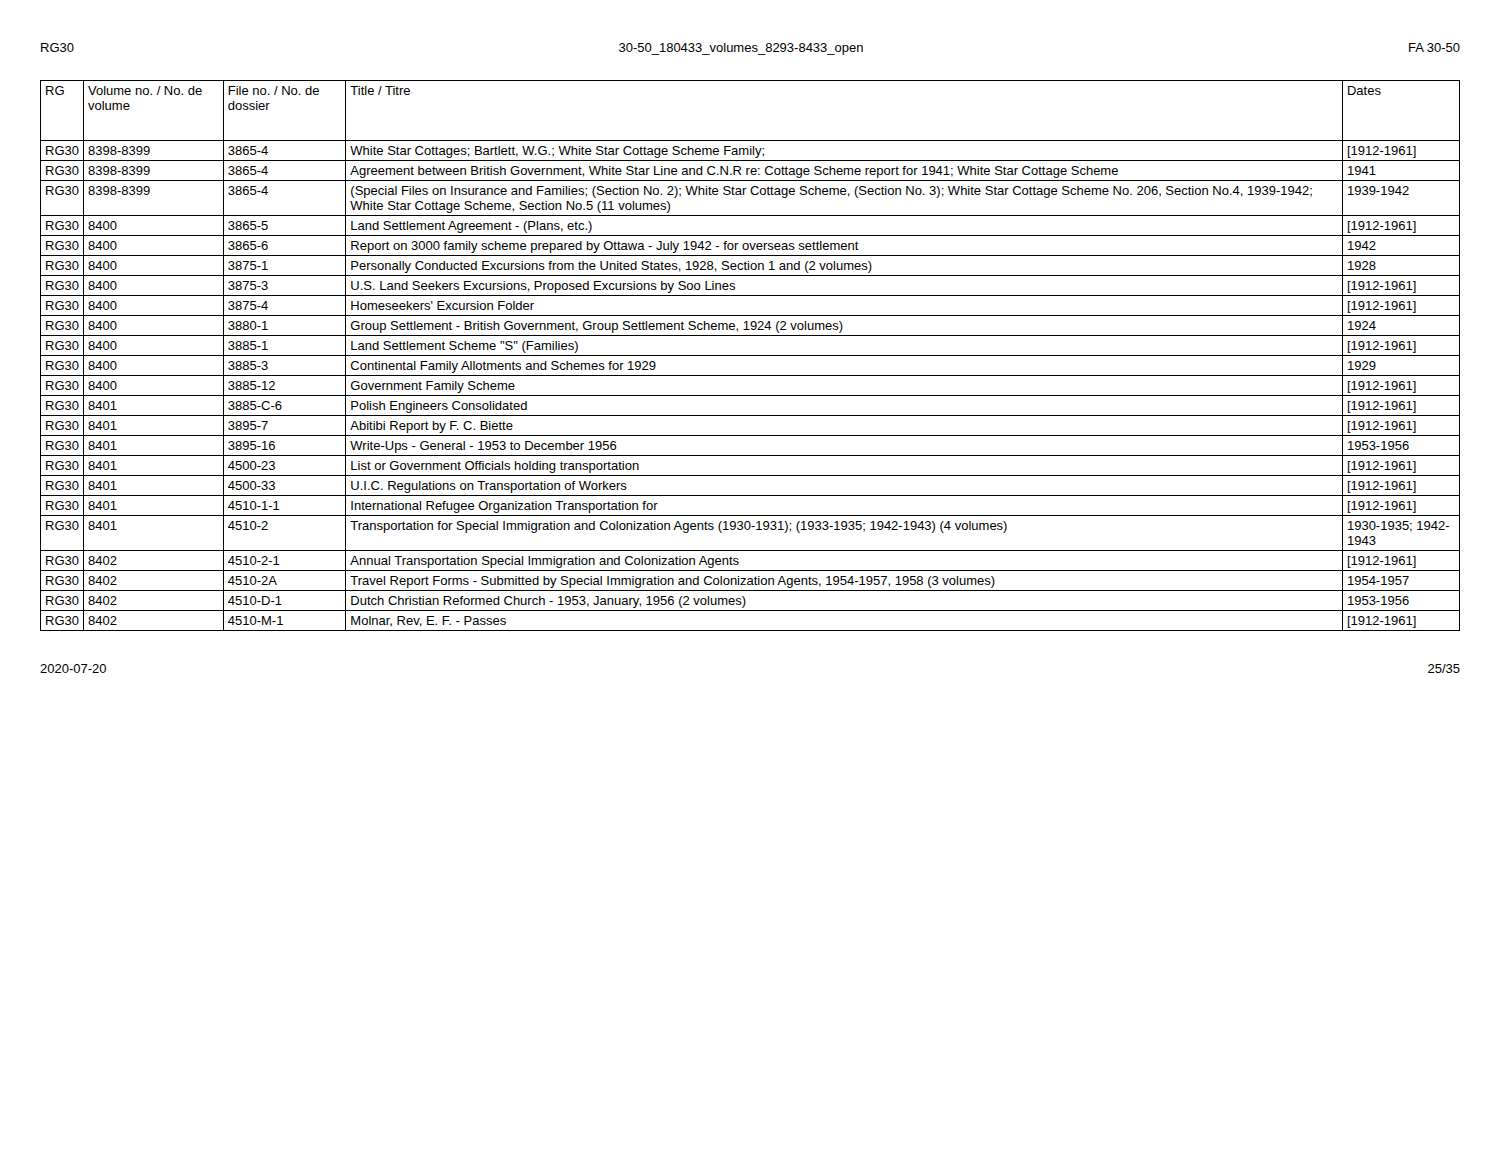RG30
30-50_180433_volumes_8293-8433_open
FA 30-50
| RG | Volume no. / No. de volume | File no. / No. de dossier | Title / Titre | Dates |
| --- | --- | --- | --- | --- |
| RG30 | 8398-8399 | 3865-4 | White Star Cottages; Bartlett, W.G.; White Star Cottage Scheme Family; | [1912-1961] |
| RG30 | 8398-8399 | 3865-4 | Agreement between British Government, White Star Line and C.N.R re: Cottage Scheme report for 1941; White Star Cottage Scheme | 1941 |
| RG30 | 8398-8399 | 3865-4 | (Special Files on Insurance and Families; (Section No. 2); White Star Cottage Scheme, (Section No. 3); White Star Cottage Scheme No. 206, Section No.4, 1939-1942; White Star Cottage Scheme, Section No.5 (11 volumes) | 1939-1942 |
| RG30 | 8400 | 3865-5 | Land Settlement Agreement - (Plans, etc.) | [1912-1961] |
| RG30 | 8400 | 3865-6 | Report on 3000 family scheme prepared by Ottawa - July 1942 - for overseas settlement | 1942 |
| RG30 | 8400 | 3875-1 | Personally Conducted Excursions from the United States, 1928, Section 1 and (2 volumes) | 1928 |
| RG30 | 8400 | 3875-3 | U.S. Land Seekers Excursions, Proposed Excursions by Soo Lines | [1912-1961] |
| RG30 | 8400 | 3875-4 | Homeseekers' Excursion Folder | [1912-1961] |
| RG30 | 8400 | 3880-1 | Group Settlement - British Government, Group Settlement Scheme, 1924 (2 volumes) | 1924 |
| RG30 | 8400 | 3885-1 | Land Settlement Scheme "S" (Families) | [1912-1961] |
| RG30 | 8400 | 3885-3 | Continental Family Allotments and Schemes for 1929 | 1929 |
| RG30 | 8400 | 3885-12 | Government Family Scheme | [1912-1961] |
| RG30 | 8401 | 3885-C-6 | Polish Engineers Consolidated | [1912-1961] |
| RG30 | 8401 | 3895-7 | Abitibi Report by F. C. Biette | [1912-1961] |
| RG30 | 8401 | 3895-16 | Write-Ups - General - 1953 to December 1956 | 1953-1956 |
| RG30 | 8401 | 4500-23 | List or Government Officials holding transportation | [1912-1961] |
| RG30 | 8401 | 4500-33 | U.I.C. Regulations on Transportation of Workers | [1912-1961] |
| RG30 | 8401 | 4510-1-1 | International Refugee Organization Transportation for | [1912-1961] |
| RG30 | 8401 | 4510-2 | Transportation for Special Immigration and Colonization Agents (1930-1931); (1933-1935; 1942-1943) (4 volumes) | 1930-1935; 1942-1943 |
| RG30 | 8402 | 4510-2-1 | Annual Transportation Special Immigration and Colonization Agents | [1912-1961] |
| RG30 | 8402 | 4510-2A | Travel Report Forms - Submitted by Special Immigration and Colonization Agents, 1954-1957, 1958 (3 volumes) | 1954-1957 |
| RG30 | 8402 | 4510-D-1 | Dutch Christian Reformed Church - 1953, January, 1956 (2 volumes) | 1953-1956 |
| RG30 | 8402 | 4510-M-1 | Molnar, Rev, E. F. - Passes | [1912-1961] |
2020-07-20
25/35